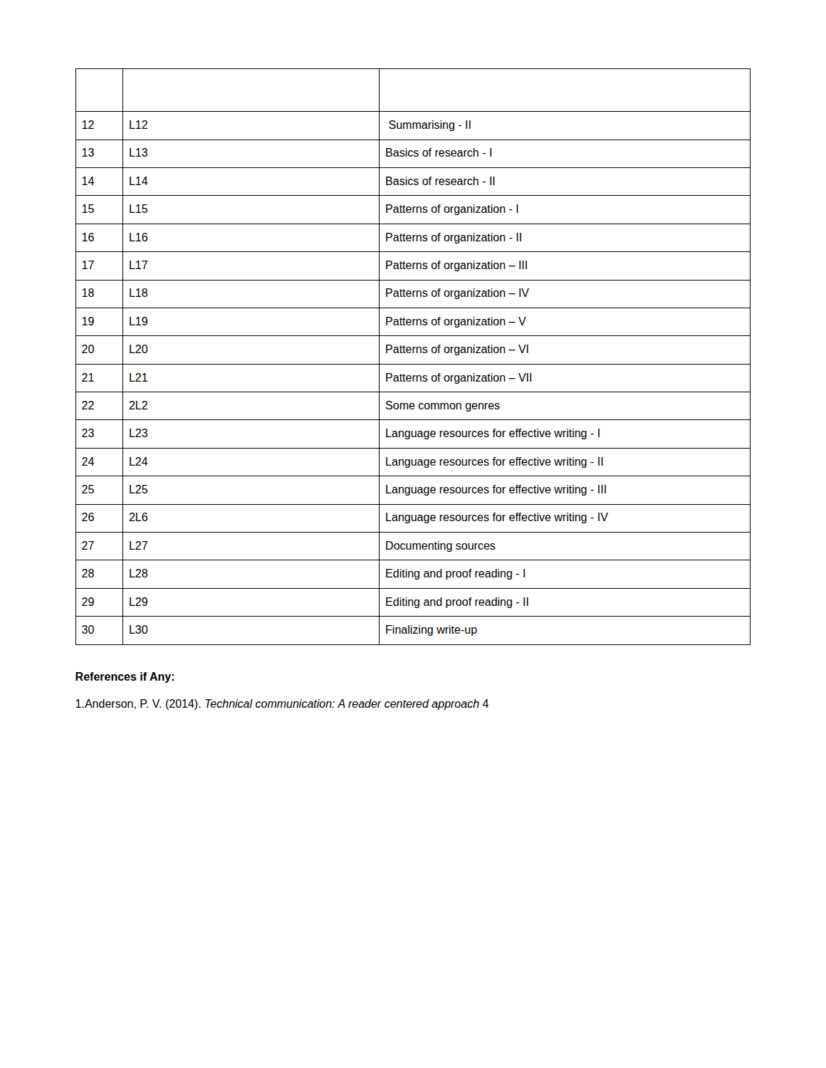| 12 | L12 | Summarising - II |
| 13 | L13 | Basics of research - I |
| 14 | L14 | Basics of research - II |
| 15 | L15 | Patterns of organization - I |
| 16 | L16 | Patterns of organization - II |
| 17 | L17 | Patterns of organization – III |
| 18 | L18 | Patterns of organization – IV |
| 19 | L19 | Patterns of organization – V |
| 20 | L20 | Patterns of organization – VI |
| 21 | L21 | Patterns of organization – VII |
| 22 | 2L2 | Some common genres |
| 23 | L23 | Language resources for effective writing - I |
| 24 | L24 | Language resources for effective writing - II |
| 25 | L25 | Language resources for effective writing - III |
| 26 | 2L6 | Language resources for effective writing - IV |
| 27 | L27 | Documenting sources |
| 28 | L28 | Editing and proof reading - I |
| 29 | L29 | Editing and proof reading - II |
| 30 | L30 | Finalizing write-up |
References if Any:
1.Anderson, P. V. (2014). Technical communication: A reader centered approach 4